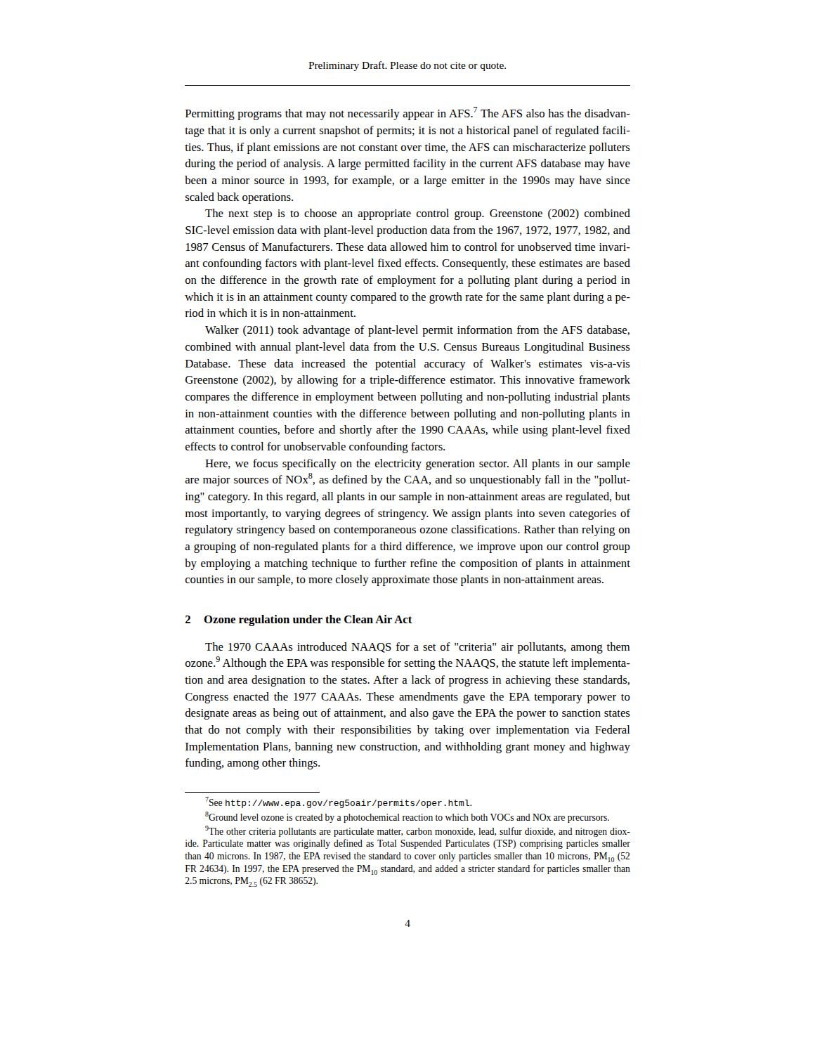Preliminary Draft. Please do not cite or quote.
Permitting programs that may not necessarily appear in AFS.7 The AFS also has the disadvantage that it is only a current snapshot of permits; it is not a historical panel of regulated facilities. Thus, if plant emissions are not constant over time, the AFS can mischaracterize polluters during the period of analysis. A large permitted facility in the current AFS database may have been a minor source in 1993, for example, or a large emitter in the 1990s may have since scaled back operations.
The next step is to choose an appropriate control group. Greenstone (2002) combined SIC-level emission data with plant-level production data from the 1967, 1972, 1977, 1982, and 1987 Census of Manufacturers. These data allowed him to control for unobserved time invariant confounding factors with plant-level fixed effects. Consequently, these estimates are based on the difference in the growth rate of employment for a polluting plant during a period in which it is in an attainment county compared to the growth rate for the same plant during a period in which it is in non-attainment.
Walker (2011) took advantage of plant-level permit information from the AFS database, combined with annual plant-level data from the U.S. Census Bureaus Longitudinal Business Database. These data increased the potential accuracy of Walker's estimates vis-a-vis Greenstone (2002), by allowing for a triple-difference estimator. This innovative framework compares the difference in employment between polluting and non-polluting industrial plants in non-attainment counties with the difference between polluting and non-polluting plants in attainment counties, before and shortly after the 1990 CAAAs, while using plant-level fixed effects to control for unobservable confounding factors.
Here, we focus specifically on the electricity generation sector. All plants in our sample are major sources of NOx8, as defined by the CAA, and so unquestionably fall in the "polluting" category. In this regard, all plants in our sample in non-attainment areas are regulated, but most importantly, to varying degrees of stringency. We assign plants into seven categories of regulatory stringency based on contemporaneous ozone classifications. Rather than relying on a grouping of non-regulated plants for a third difference, we improve upon our control group by employing a matching technique to further refine the composition of plants in attainment counties in our sample, to more closely approximate those plants in non-attainment areas.
2 Ozone regulation under the Clean Air Act
The 1970 CAAAs introduced NAAQS for a set of "criteria" air pollutants, among them ozone.9 Although the EPA was responsible for setting the NAAQS, the statute left implementation and area designation to the states. After a lack of progress in achieving these standards, Congress enacted the 1977 CAAAs. These amendments gave the EPA temporary power to designate areas as being out of attainment, and also gave the EPA the power to sanction states that do not comply with their responsibilities by taking over implementation via Federal Implementation Plans, banning new construction, and withholding grant money and highway funding, among other things.
7See http://www.epa.gov/reg5oair/permits/oper.html.
8Ground level ozone is created by a photochemical reaction to which both VOCs and NOx are precursors.
9The other criteria pollutants are particulate matter, carbon monoxide, lead, sulfur dioxide, and nitrogen dioxide. Particulate matter was originally defined as Total Suspended Particulates (TSP) comprising particles smaller than 40 microns. In 1987, the EPA revised the standard to cover only particles smaller than 10 microns, PM10 (52 FR 24634). In 1997, the EPA preserved the PM10 standard, and added a stricter standard for particles smaller than 2.5 microns, PM2.5 (62 FR 38652).
4